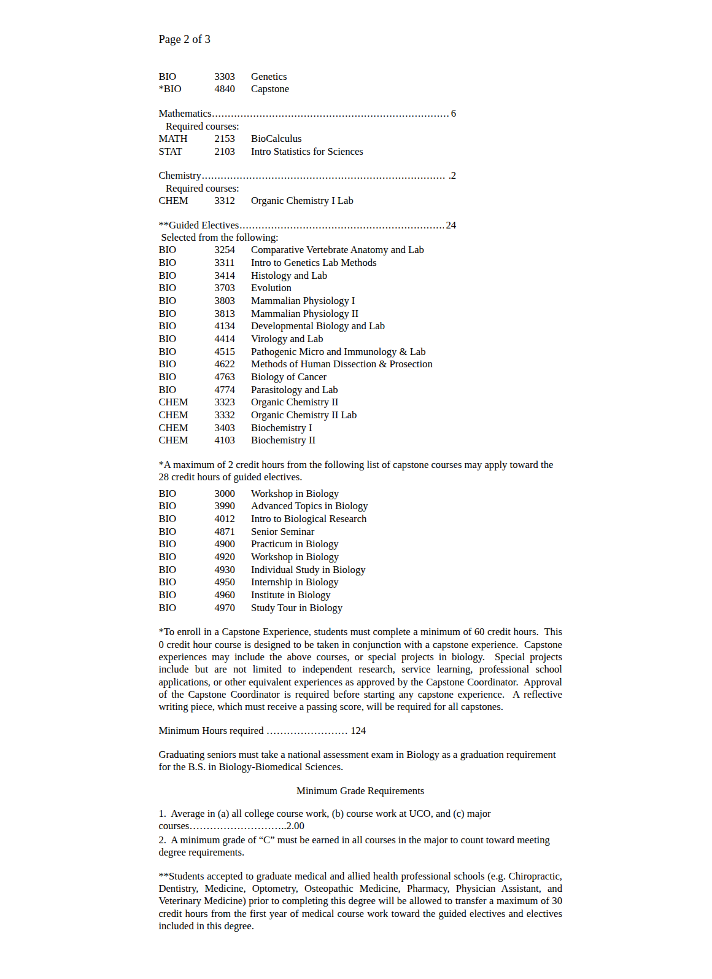Page 2 of 3
| BIO | 3303 | Genetics |
| *BIO | 4840 | Capstone |
Mathematics ......................................................................................... 6
Required courses:
| MATH | 2153 | BioCalculus |
| STAT | 2103 | Intro Statistics for Sciences |
Chemistry ........................................................................................... .2
Required courses:
| CHEM | 3312 | Organic Chemistry I Lab |
**Guided Electives ........................................................................... 24
Selected from the following:
| BIO | 3254 | Comparative Vertebrate Anatomy and Lab |
| BIO | 3311 | Intro to Genetics Lab Methods |
| BIO | 3414 | Histology and Lab |
| BIO | 3703 | Evolution |
| BIO | 3803 | Mammalian Physiology I |
| BIO | 3813 | Mammalian Physiology II |
| BIO | 4134 | Developmental Biology and Lab |
| BIO | 4414 | Virology and Lab |
| BIO | 4515 | Pathogenic Micro and Immunology & Lab |
| BIO | 4622 | Methods of Human Dissection & Prosection |
| BIO | 4763 | Biology of Cancer |
| BIO | 4774 | Parasitology and Lab |
| CHEM | 3323 | Organic Chemistry II |
| CHEM | 3332 | Organic Chemistry II Lab |
| CHEM | 3403 | Biochemistry I |
| CHEM | 4103 | Biochemistry II |
*A maximum of 2 credit hours from the following list of capstone courses may apply toward the 28 credit hours of guided electives.
| BIO | 3000 | Workshop in Biology |
| BIO | 3990 | Advanced Topics in Biology |
| BIO | 4012 | Intro to Biological Research |
| BIO | 4871 | Senior Seminar |
| BIO | 4900 | Practicum in Biology |
| BIO | 4920 | Workshop in Biology |
| BIO | 4930 | Individual Study in Biology |
| BIO | 4950 | Internship in Biology |
| BIO | 4960 | Institute in Biology |
| BIO | 4970 | Study Tour in Biology |
*To enroll in a Capstone Experience, students must complete a minimum of 60 credit hours. This 0 credit hour course is designed to be taken in conjunction with a capstone experience. Capstone experiences may include the above courses, or special projects in biology. Special projects include but are not limited to independent research, service learning, professional school applications, or other equivalent experiences as approved by the Capstone Coordinator. Approval of the Capstone Coordinator is required before starting any capstone experience. A reflective writing piece, which must receive a passing score, will be required for all capstones.
Minimum Hours required …………………… 124
Graduating seniors must take a national assessment exam in Biology as a graduation requirement for the B.S. in Biology-Biomedical Sciences.
Minimum Grade Requirements
1. Average in (a) all college course work, (b) course work at UCO, and (c) major courses………………………..2.00
2. A minimum grade of “C” must be earned in all courses in the major to count toward meeting degree requirements.
**Students accepted to graduate medical and allied health professional schools (e.g. Chiropractic, Dentistry, Medicine, Optometry, Osteopathic Medicine, Pharmacy, Physician Assistant, and Veterinary Medicine) prior to completing this degree will be allowed to transfer a maximum of 30 credit hours from the first year of medical course work toward the guided electives and electives included in this degree.